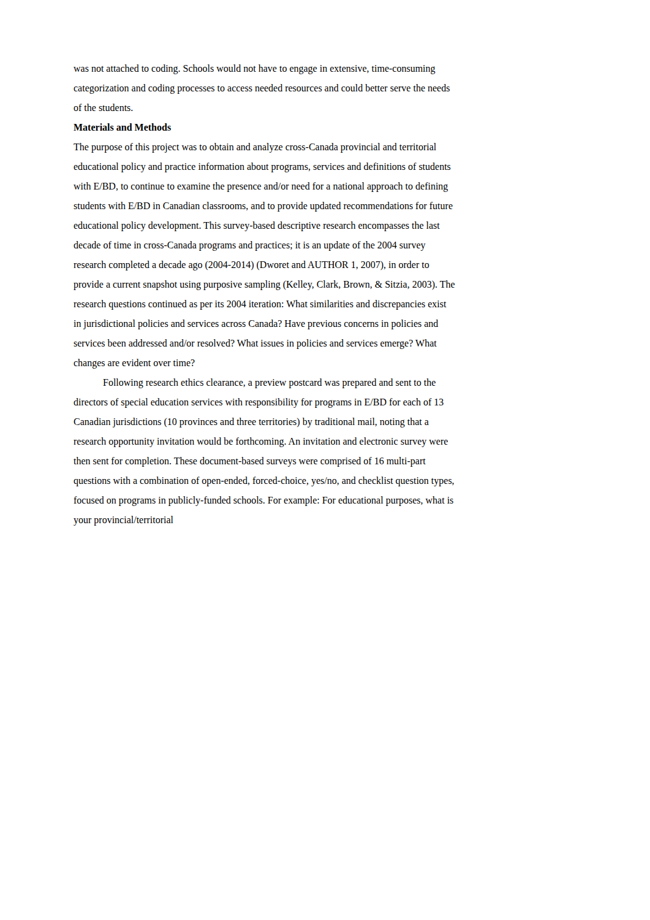was not attached to coding. Schools would not have to engage in extensive, time-consuming categorization and coding processes to access needed resources and could better serve the needs of the students.
Materials and Methods
The purpose of this project was to obtain and analyze cross-Canada provincial and territorial educational policy and practice information about programs, services and definitions of students with E/BD, to continue to examine the presence and/or need for a national approach to defining students with E/BD in Canadian classrooms, and to provide updated recommendations for future educational policy development. This survey-based descriptive research encompasses the last decade of time in cross-Canada programs and practices; it is an update of the 2004 survey research completed a decade ago (2004-2014) (Dworet and AUTHOR 1, 2007), in order to provide a current snapshot using purposive sampling (Kelley, Clark, Brown, & Sitzia, 2003). The research questions continued as per its 2004 iteration: What similarities and discrepancies exist in jurisdictional policies and services across Canada? Have previous concerns in policies and services been addressed and/or resolved? What issues in policies and services emerge? What changes are evident over time?
Following research ethics clearance, a preview postcard was prepared and sent to the directors of special education services with responsibility for programs in E/BD for each of 13 Canadian jurisdictions (10 provinces and three territories) by traditional mail, noting that a research opportunity invitation would be forthcoming. An invitation and electronic survey were then sent for completion. These document-based surveys were comprised of 16 multi-part questions with a combination of open-ended, forced-choice, yes/no, and checklist question types, focused on programs in publicly-funded schools. For example: For educational purposes, what is your provincial/territorial